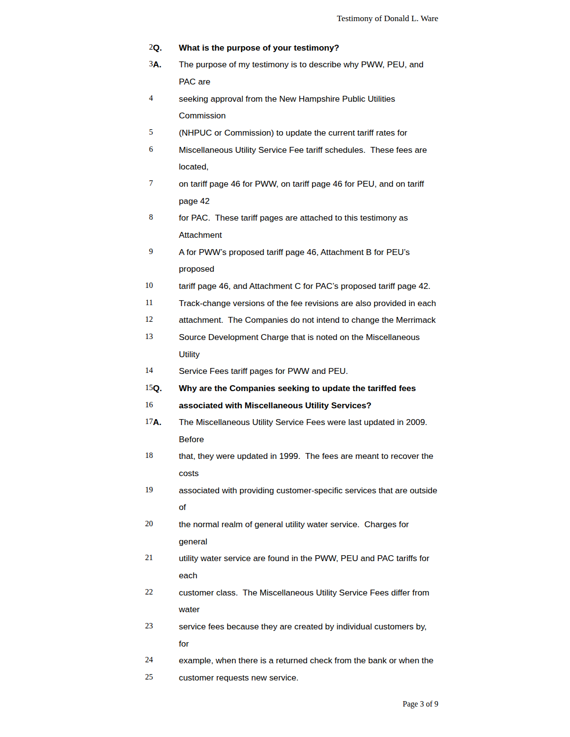Testimony of Donald L. Ware
| 2 | Q. | What is the purpose of your testimony? |
| 3 | A. | The purpose of my testimony is to describe why PWW, PEU, and PAC are |
| 4 | | seeking approval from the New Hampshire Public Utilities Commission |
| 5 | | (NHPUC or Commission) to update the current tariff rates for |
| 6 | | Miscellaneous Utility Service Fee tariff schedules. These fees are located, |
| 7 | | on tariff page 46 for PWW, on tariff page 46 for PEU, and on tariff page 42 |
| 8 | | for PAC. These tariff pages are attached to this testimony as Attachment |
| 9 | | A for PWW’s proposed tariff page 46, Attachment B for PEU’s proposed |
| 10 | | tariff page 46, and Attachment C for PAC’s proposed tariff page 42. |
| 11 | | Track-change versions of the fee revisions are also provided in each |
| 12 | | attachment. The Companies do not intend to change the Merrimack |
| 13 | | Source Development Charge that is noted on the Miscellaneous Utility |
| 14 | | Service Fees tariff pages for PWW and PEU. |
| 15 | Q. | Why are the Companies seeking to update the tariffed fees |
| 16 | | associated with Miscellaneous Utility Services? |
| 17 | A. | The Miscellaneous Utility Service Fees were last updated in 2009. Before |
| 18 | | that, they were updated in 1999. The fees are meant to recover the costs |
| 19 | | associated with providing customer-specific services that are outside of |
| 20 | | the normal realm of general utility water service. Charges for general |
| 21 | | utility water service are found in the PWW, PEU and PAC tariffs for each |
| 22 | | customer class. The Miscellaneous Utility Service Fees differ from water |
| 23 | | service fees because they are created by individual customers by, for |
| 24 | | example, when there is a returned check from the bank or when the |
| 25 | | customer requests new service. |
Page 3 of 9